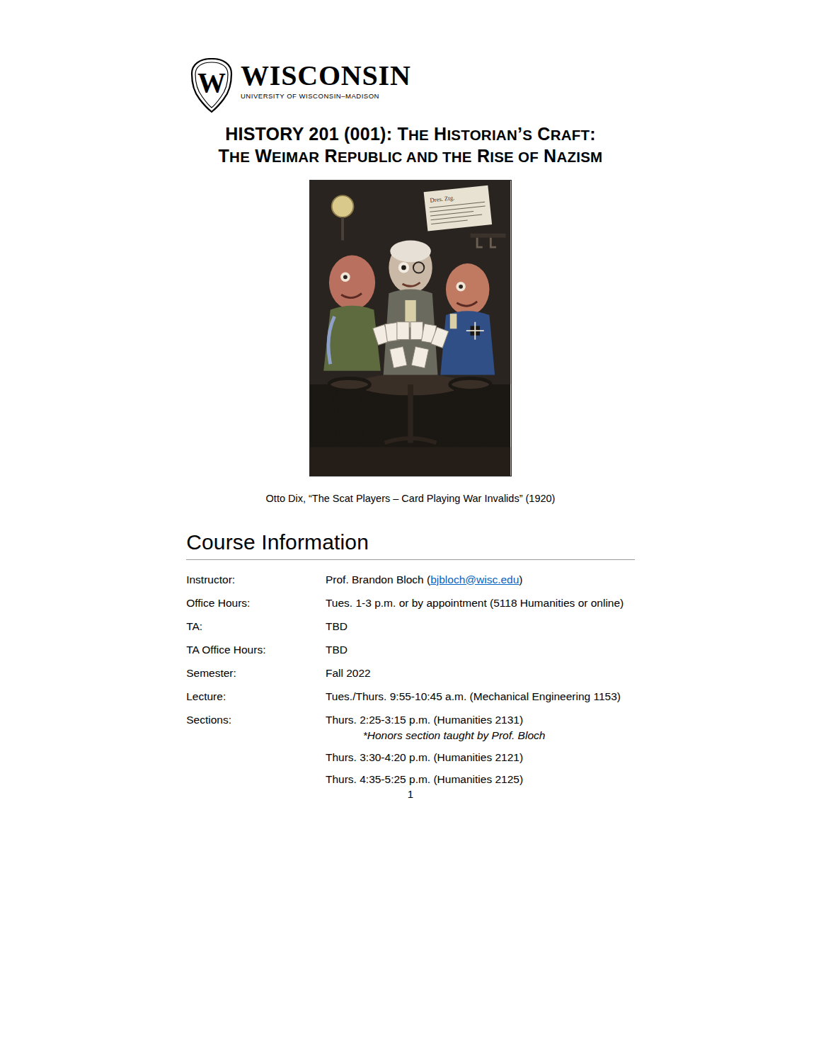W
WISCONSIN
UNIVERSITY OF WISCONSIN–MADISON
HISTORY 201 (001): THE HISTORIAN’S CRAFT:
THE WEIMAR REPUBLIC AND THE RISE OF NAZISM
Dres. Ztg.
Otto Dix, “The Scat Players – Card Playing War Invalids” (1920)
Course Information
| Instructor: | Prof. Brandon Bloch ( bjbloch@wisc.edu ) |
| Office Hours: | Tues. 1-3 p.m. or by appointment (5118 Humanities or online) |
| TA: | TBD |
| TA Office Hours: | TBD |
| Semester: | Fall 2022 |
| Lecture: | Tues./Thurs. 9:55-10:45 a.m. (Mechanical Engineering 1153) |
| Sections: | Thurs. 2:25-3:15 p.m. (Humanities 2131) *Honors section taught by Prof. Bloch Thurs. 3:30-4:20 p.m. (Humanities 2121) Thurs. 4:35-5:25 p.m. (Humanities 2125) |
1